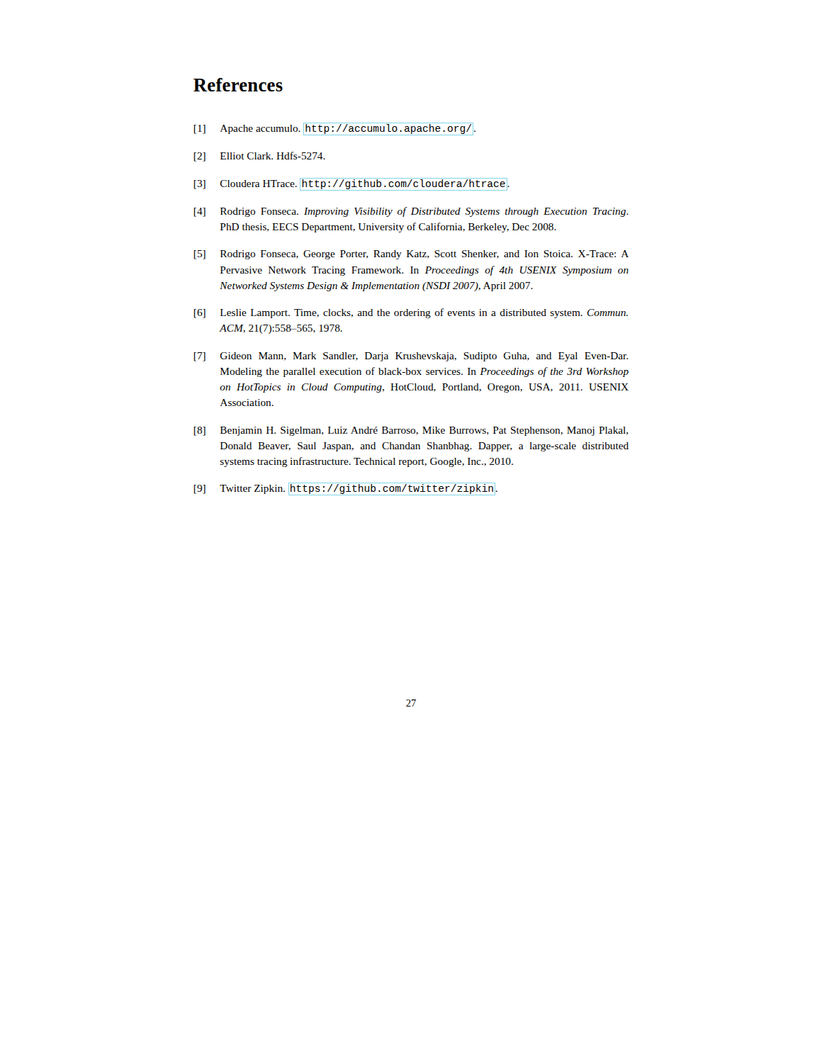References
[1] Apache accumulo. http://accumulo.apache.org/.
[2] Elliot Clark. Hdfs-5274.
[3] Cloudera HTrace. http://github.com/cloudera/htrace.
[4] Rodrigo Fonseca. Improving Visibility of Distributed Systems through Execution Tracing. PhD thesis, EECS Department, University of California, Berkeley, Dec 2008.
[5] Rodrigo Fonseca, George Porter, Randy Katz, Scott Shenker, and Ion Stoica. X-Trace: A Pervasive Network Tracing Framework. In Proceedings of 4th USENIX Symposium on Networked Systems Design & Implementation (NSDI 2007), April 2007.
[6] Leslie Lamport. Time, clocks, and the ordering of events in a distributed system. Commun. ACM, 21(7):558–565, 1978.
[7] Gideon Mann, Mark Sandler, Darja Krushevskaja, Sudipto Guha, and Eyal Even-Dar. Modeling the parallel execution of black-box services. In Proceedings of the 3rd Workshop on HotTopics in Cloud Computing, HotCloud, Portland, Oregon, USA, 2011. USENIX Association.
[8] Benjamin H. Sigelman, Luiz André Barroso, Mike Burrows, Pat Stephenson, Manoj Plakal, Donald Beaver, Saul Jaspan, and Chandan Shanbhag. Dapper, a large-scale distributed systems tracing infrastructure. Technical report, Google, Inc., 2010.
[9] Twitter Zipkin. https://github.com/twitter/zipkin.
27